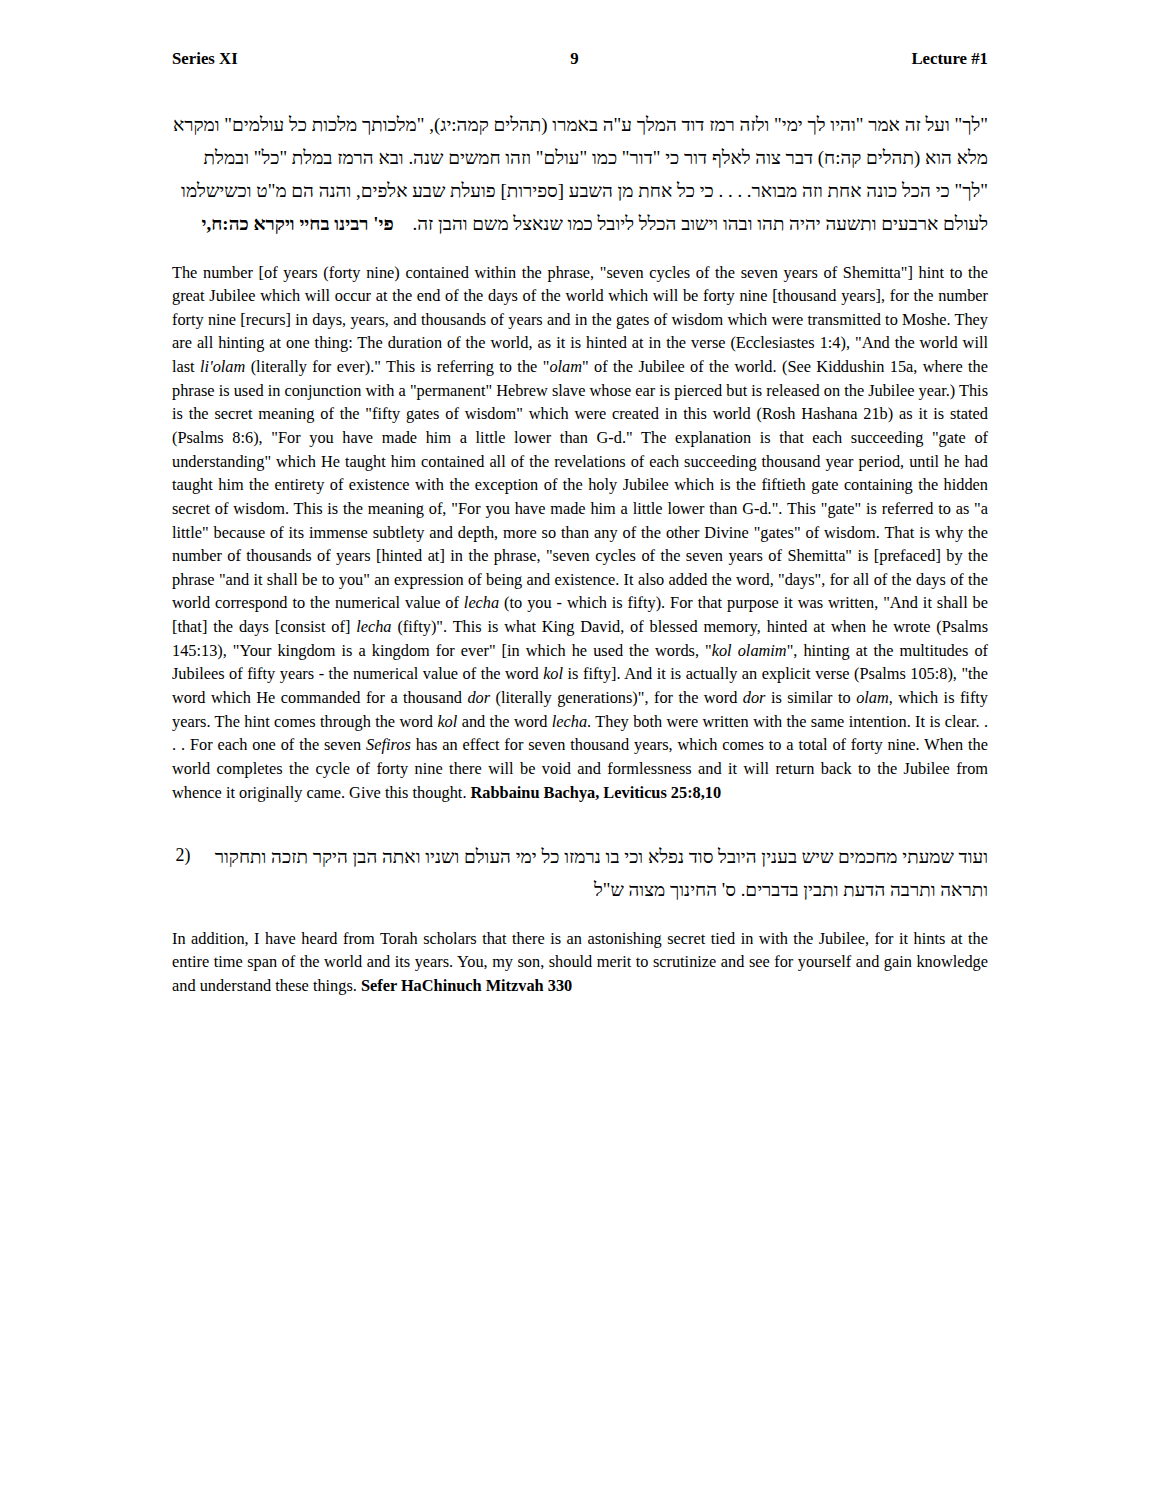Series XI 9 Lecture #1
"לך" ועל זה אמר "והיו לך ימי" ולזה רמז דוד המלך ע"ה באמרו (תהלים קמה:יג), "מלכותך מלכות כל עולמים" ומקרא מלא הוא (תהלים קה:ח) דבר צוה לאלף דור כי "דור" כמו "עולם" וזהו חמשים שנה. ובא הרמז במלת "כל" ובמלת "לך" כי הכל כונה אחת וזה מבואר. . . . כי כל אחת מן השבע [ספירות] פועלת שבע אלפים, והנה הם מ"ט וכשישלמו לעולם ארבעים ותשעה יהיה תהו ובהו וישוב הכלל ליובל כמו שנאצל משם והבן זה. פי' רבינו בחיי ויקרא כה:ח,י
The number [of years (forty nine) contained within the phrase, "seven cycles of the seven years of Shemitta"] hint to the great Jubilee which will occur at the end of the days of the world which will be forty nine [thousand years], for the number forty nine [recurs] in days, years, and thousands of years and in the gates of wisdom which were transmitted to Moshe. They are all hinting at one thing: The duration of the world, as it is hinted at in the verse (Ecclesiastes 1:4), "And the world will last li'olam (literally for ever)." This is referring to the "olam" of the Jubilee of the world. (See Kiddushin 15a, where the phrase is used in conjunction with a "permanent" Hebrew slave whose ear is pierced but is released on the Jubilee year.) This is the secret meaning of the "fifty gates of wisdom" which were created in this world (Rosh Hashana 21b) as it is stated (Psalms 8:6), "For you have made him a little lower than G-d." The explanation is that each succeeding "gate of understanding" which He taught him contained all of the revelations of each succeeding thousand year period, until he had taught him the entirety of existence with the exception of the holy Jubilee which is the fiftieth gate containing the hidden secret of wisdom. This is the meaning of, "For you have made him a little lower than G-d.". This "gate" is referred to as "a little" because of its immense subtlety and depth, more so than any of the other Divine "gates" of wisdom. That is why the number of thousands of years [hinted at] in the phrase, "seven cycles of the seven years of Shemitta" is [prefaced] by the phrase "and it shall be to you" an expression of being and existence. It also added the word, "days", for all of the days of the world correspond to the numerical value of lecha (to you - which is fifty). For that purpose it was written, "And it shall be [that] the days [consist of] lecha (fifty)". This is what King David, of blessed memory, hinted at when he wrote (Psalms 145:13), "Your kingdom is a kingdom for ever" [in which he used the words, "kol olamim", hinting at the multitudes of Jubilees of fifty years - the numerical value of the word kol is fifty]. And it is actually an explicit verse (Psalms 105:8), "the word which He commanded for a thousand dor (literally generations)", for the word dor is similar to olam, which is fifty years. The hint comes through the word kol and the word lecha. They both were written with the same intention. It is clear. . . . For each one of the seven Sefiros has an effect for seven thousand years, which comes to a total of forty nine. When the world completes the cycle of forty nine there will be void and formlessness and it will return back to the Jubilee from whence it originally came. Give this thought. Rabbainu Bachya, Leviticus 25:8,10
2) ועוד שמעתי מחכמים שיש בענין היובל סוד נפלא וכי בו נרמזו כל ימי העולם ושניו ואתה הבן היקר תזכה ותחקור ותראה ותרבה הדעת ותבין בדברים. ס' החינוך מצוה ש"ל
In addition, I have heard from Torah scholars that there is an astonishing secret tied in with the Jubilee, for it hints at the entire time span of the world and its years. You, my son, should merit to scrutinize and see for yourself and gain knowledge and understand these things. Sefer HaChinuch Mitzvah 330